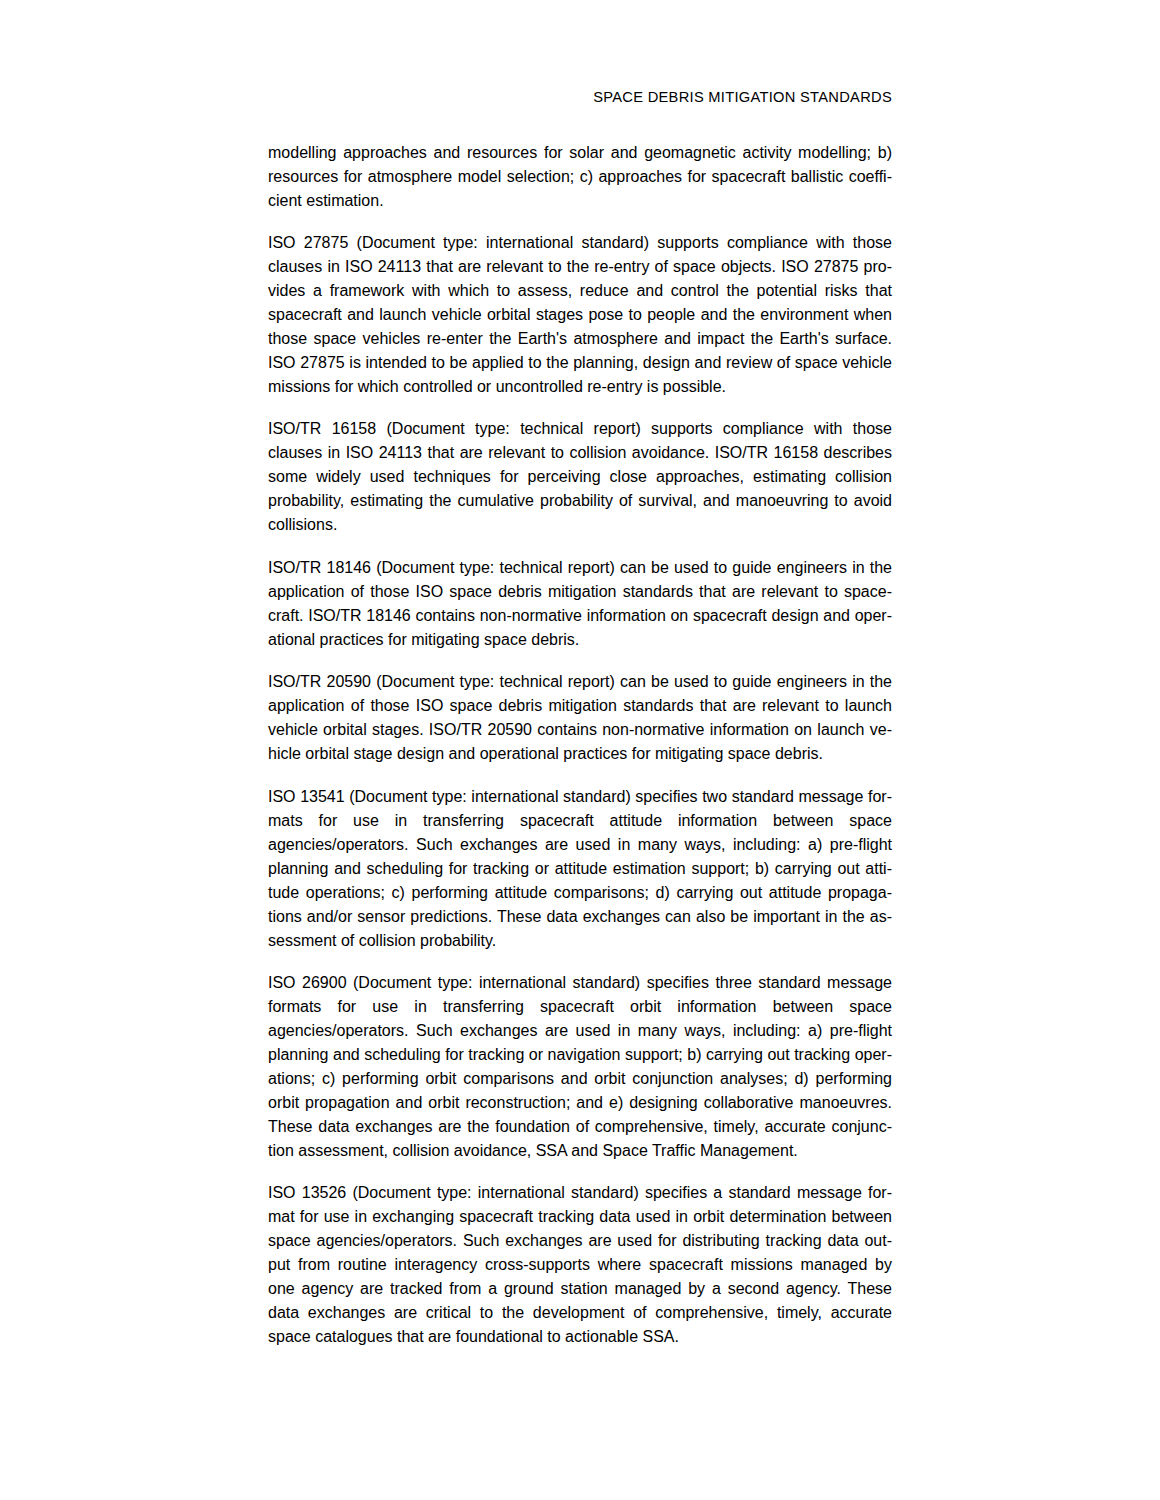SPACE DEBRIS MITIGATION STANDARDS
modelling approaches and resources for solar and geomagnetic activity modelling; b) resources for atmosphere model selection; c) approaches for spacecraft ballistic coefficient estimation.
ISO 27875 (Document type: international standard) supports compliance with those clauses in ISO 24113 that are relevant to the re-entry of space objects. ISO 27875 provides a framework with which to assess, reduce and control the potential risks that spacecraft and launch vehicle orbital stages pose to people and the environment when those space vehicles re-enter the Earth's atmosphere and impact the Earth's surface. ISO 27875 is intended to be applied to the planning, design and review of space vehicle missions for which controlled or uncontrolled re-entry is possible.
ISO/TR 16158 (Document type: technical report) supports compliance with those clauses in ISO 24113 that are relevant to collision avoidance. ISO/TR 16158 describes some widely used techniques for perceiving close approaches, estimating collision probability, estimating the cumulative probability of survival, and manoeuvring to avoid collisions.
ISO/TR 18146 (Document type: technical report) can be used to guide engineers in the application of those ISO space debris mitigation standards that are relevant to spacecraft. ISO/TR 18146 contains non-normative information on spacecraft design and operational practices for mitigating space debris.
ISO/TR 20590 (Document type: technical report) can be used to guide engineers in the application of those ISO space debris mitigation standards that are relevant to launch vehicle orbital stages. ISO/TR 20590 contains non-normative information on launch vehicle orbital stage design and operational practices for mitigating space debris.
ISO 13541 (Document type: international standard) specifies two standard message formats for use in transferring spacecraft attitude information between space agencies/operators. Such exchanges are used in many ways, including: a) pre-flight planning and scheduling for tracking or attitude estimation support; b) carrying out attitude operations; c) performing attitude comparisons; d) carrying out attitude propagations and/or sensor predictions. These data exchanges can also be important in the assessment of collision probability.
ISO 26900 (Document type: international standard) specifies three standard message formats for use in transferring spacecraft orbit information between space agencies/operators. Such exchanges are used in many ways, including: a) pre-flight planning and scheduling for tracking or navigation support; b) carrying out tracking operations; c) performing orbit comparisons and orbit conjunction analyses; d) performing orbit propagation and orbit reconstruction; and e) designing collaborative manoeuvres. These data exchanges are the foundation of comprehensive, timely, accurate conjunction assessment, collision avoidance, SSA and Space Traffic Management.
ISO 13526 (Document type: international standard) specifies a standard message format for use in exchanging spacecraft tracking data used in orbit determination between space agencies/operators. Such exchanges are used for distributing tracking data output from routine interagency cross-supports where spacecraft missions managed by one agency are tracked from a ground station managed by a second agency. These data exchanges are critical to the development of comprehensive, timely, accurate space catalogues that are foundational to actionable SSA.